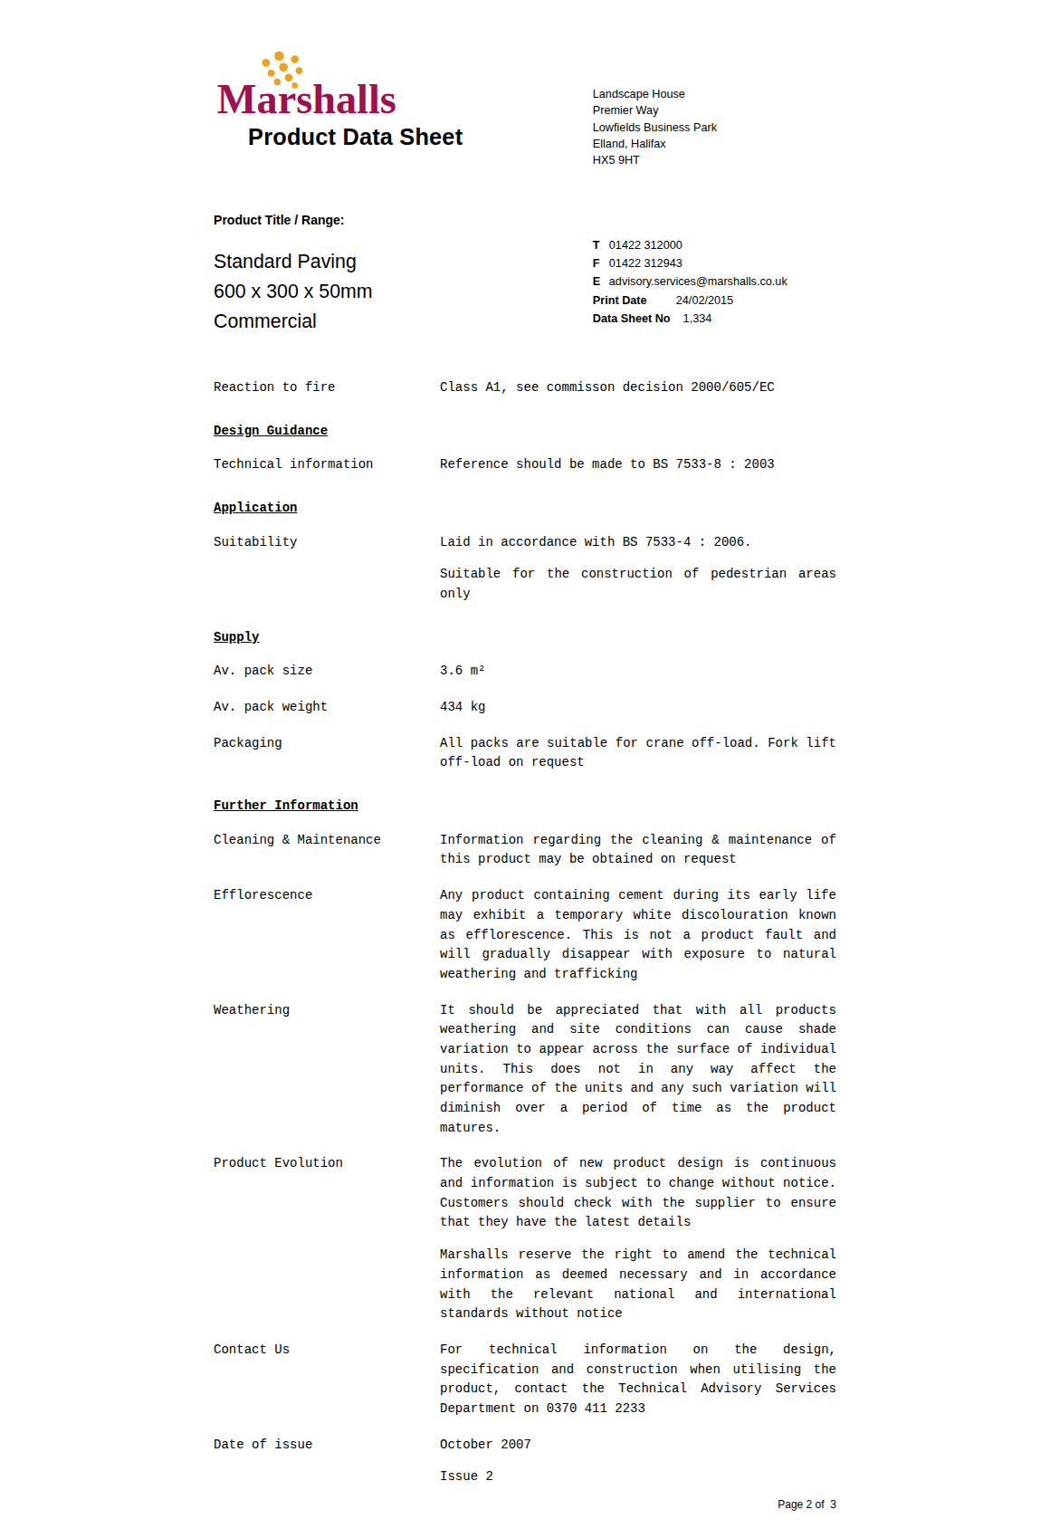Product Data Sheet
Landscape House
Premier Way
Lowfields Business Park
Elland, Halifax
HX5 9HT
Product Title / Range:
Standard Paving
600 x 300 x 50mm
Commercial
T 01422 312000
F 01422 312943
E advisory.services@marshalls.co.uk
Print Date 24/02/2015
Data Sheet No 1,334
Reaction to fire
Class A1, see commisson decision 2000/605/EC
Design Guidance
Technical information
Reference should be made to BS 7533-8 : 2003
Application
Suitability
Laid in accordance with BS 7533-4 : 2006.
Suitable for the construction of pedestrian areas only
Supply
Av. pack size
3.6 m²
Av. pack weight
434 kg
Packaging
All packs are suitable for crane off-load. Fork lift off-load on request
Further Information
Cleaning & Maintenance
Information regarding the cleaning & maintenance of this product may be obtained on request
Efflorescence
Any product containing cement during its early life may exhibit a temporary white discolouration known as efflorescence. This is not a product fault and will gradually disappear with exposure to natural weathering and trafficking
Weathering
It should be appreciated that with all products weathering and site conditions can cause shade variation to appear across the surface of individual units. This does not in any way affect the performance of the units and any such variation will diminish over a period of time as the product matures.
Product Evolution
The evolution of new product design is continuous and information is subject to change without notice. Customers should check with the supplier to ensure that they have the latest details
Marshalls reserve the right to amend the technical information as deemed necessary and in accordance with the relevant national and international standards without notice
Contact Us
For technical information on the design, specification and construction when utilising the product, contact the Technical Advisory Services Department on 0370 411 2233
Date of issue
October 2007
Issue 2
Page 2 of 3